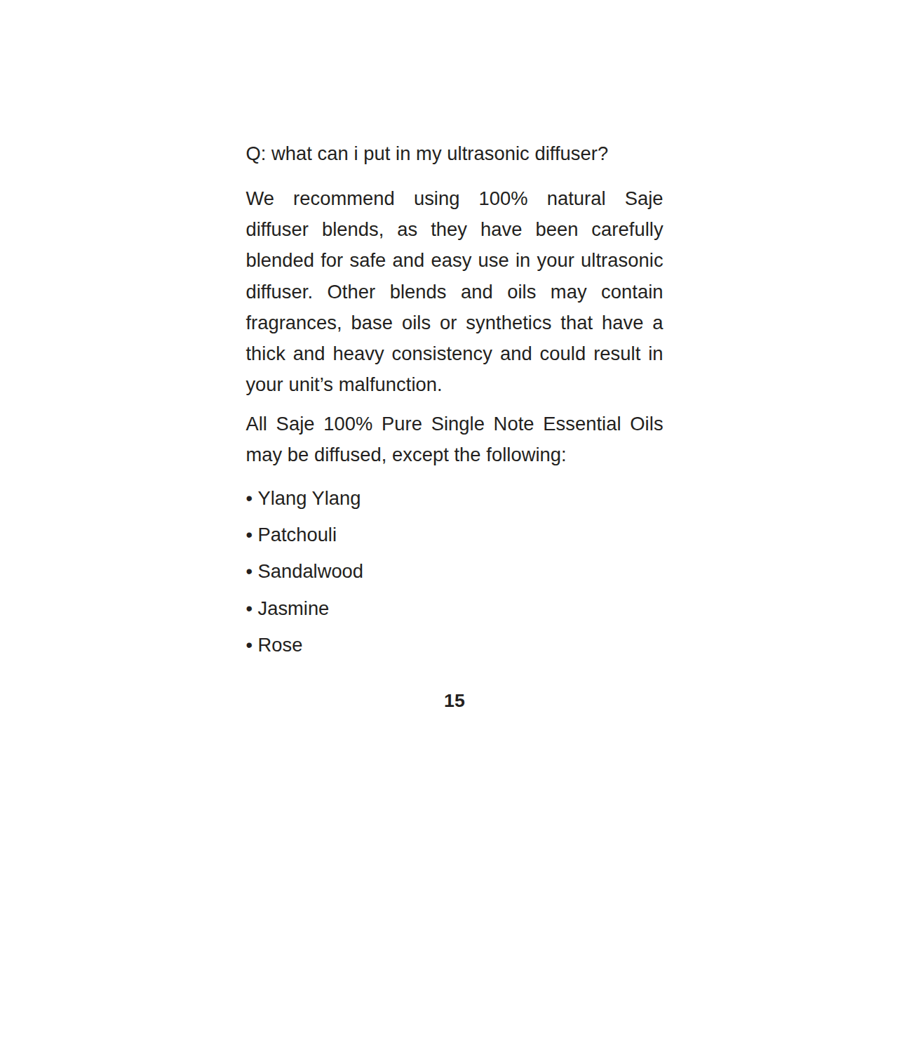Q: what can i put in my ultrasonic diffuser?
We recommend using 100% natural Saje diffuser blends, as they have been carefully blended for safe and easy use in your ultrasonic diffuser. Other blends and oils may contain fragrances, base oils or synthetics that have a thick and heavy consistency and could result in your unit’s malfunction.
All Saje 100% Pure Single Note Essential Oils may be diffused, except the following:
Ylang Ylang
Patchouli
Sandalwood
Jasmine
Rose
15